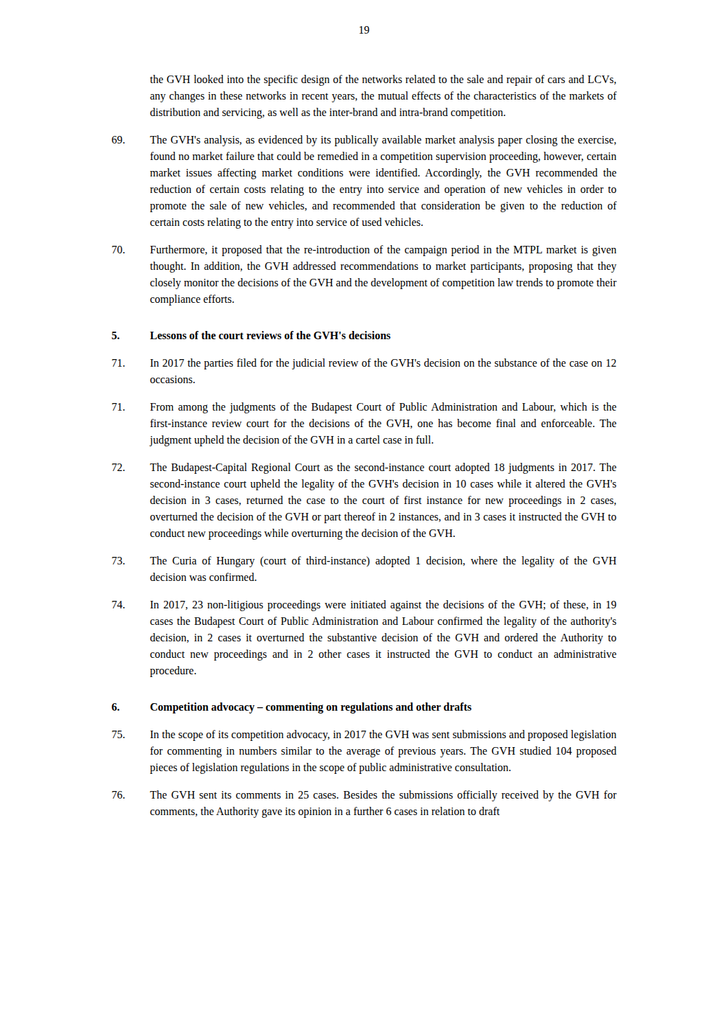19
the GVH looked into the specific design of the networks related to the sale and repair of cars and LCVs, any changes in these networks in recent years, the mutual effects of the characteristics of the markets of distribution and servicing, as well as the inter-brand and intra-brand competition.
69. The GVH's analysis, as evidenced by its publically available market analysis paper closing the exercise, found no market failure that could be remedied in a competition supervision proceeding, however, certain market issues affecting market conditions were identified. Accordingly, the GVH recommended the reduction of certain costs relating to the entry into service and operation of new vehicles in order to promote the sale of new vehicles, and recommended that consideration be given to the reduction of certain costs relating to the entry into service of used vehicles.
70. Furthermore, it proposed that the re-introduction of the campaign period in the MTPL market is given thought. In addition, the GVH addressed recommendations to market participants, proposing that they closely monitor the decisions of the GVH and the development of competition law trends to promote their compliance efforts.
5. Lessons of the court reviews of the GVH's decisions
71. In 2017 the parties filed for the judicial review of the GVH's decision on the substance of the case on 12 occasions.
71. From among the judgments of the Budapest Court of Public Administration and Labour, which is the first-instance review court for the decisions of the GVH, one has become final and enforceable. The judgment upheld the decision of the GVH in a cartel case in full.
72. The Budapest-Capital Regional Court as the second-instance court adopted 18 judgments in 2017. The second-instance court upheld the legality of the GVH's decision in 10 cases while it altered the GVH's decision in 3 cases, returned the case to the court of first instance for new proceedings in 2 cases, overturned the decision of the GVH or part thereof in 2 instances, and in 3 cases it instructed the GVH to conduct new proceedings while overturning the decision of the GVH.
73. The Curia of Hungary (court of third-instance) adopted 1 decision, where the legality of the GVH decision was confirmed.
74. In 2017, 23 non-litigious proceedings were initiated against the decisions of the GVH; of these, in 19 cases the Budapest Court of Public Administration and Labour confirmed the legality of the authority's decision, in 2 cases it overturned the substantive decision of the GVH and ordered the Authority to conduct new proceedings and in 2 other cases it instructed the GVH to conduct an administrative procedure.
6. Competition advocacy – commenting on regulations and other drafts
75. In the scope of its competition advocacy, in 2017 the GVH was sent submissions and proposed legislation for commenting in numbers similar to the average of previous years. The GVH studied 104 proposed pieces of legislation regulations in the scope of public administrative consultation.
76. The GVH sent its comments in 25 cases. Besides the submissions officially received by the GVH for comments, the Authority gave its opinion in a further 6 cases in relation to draft